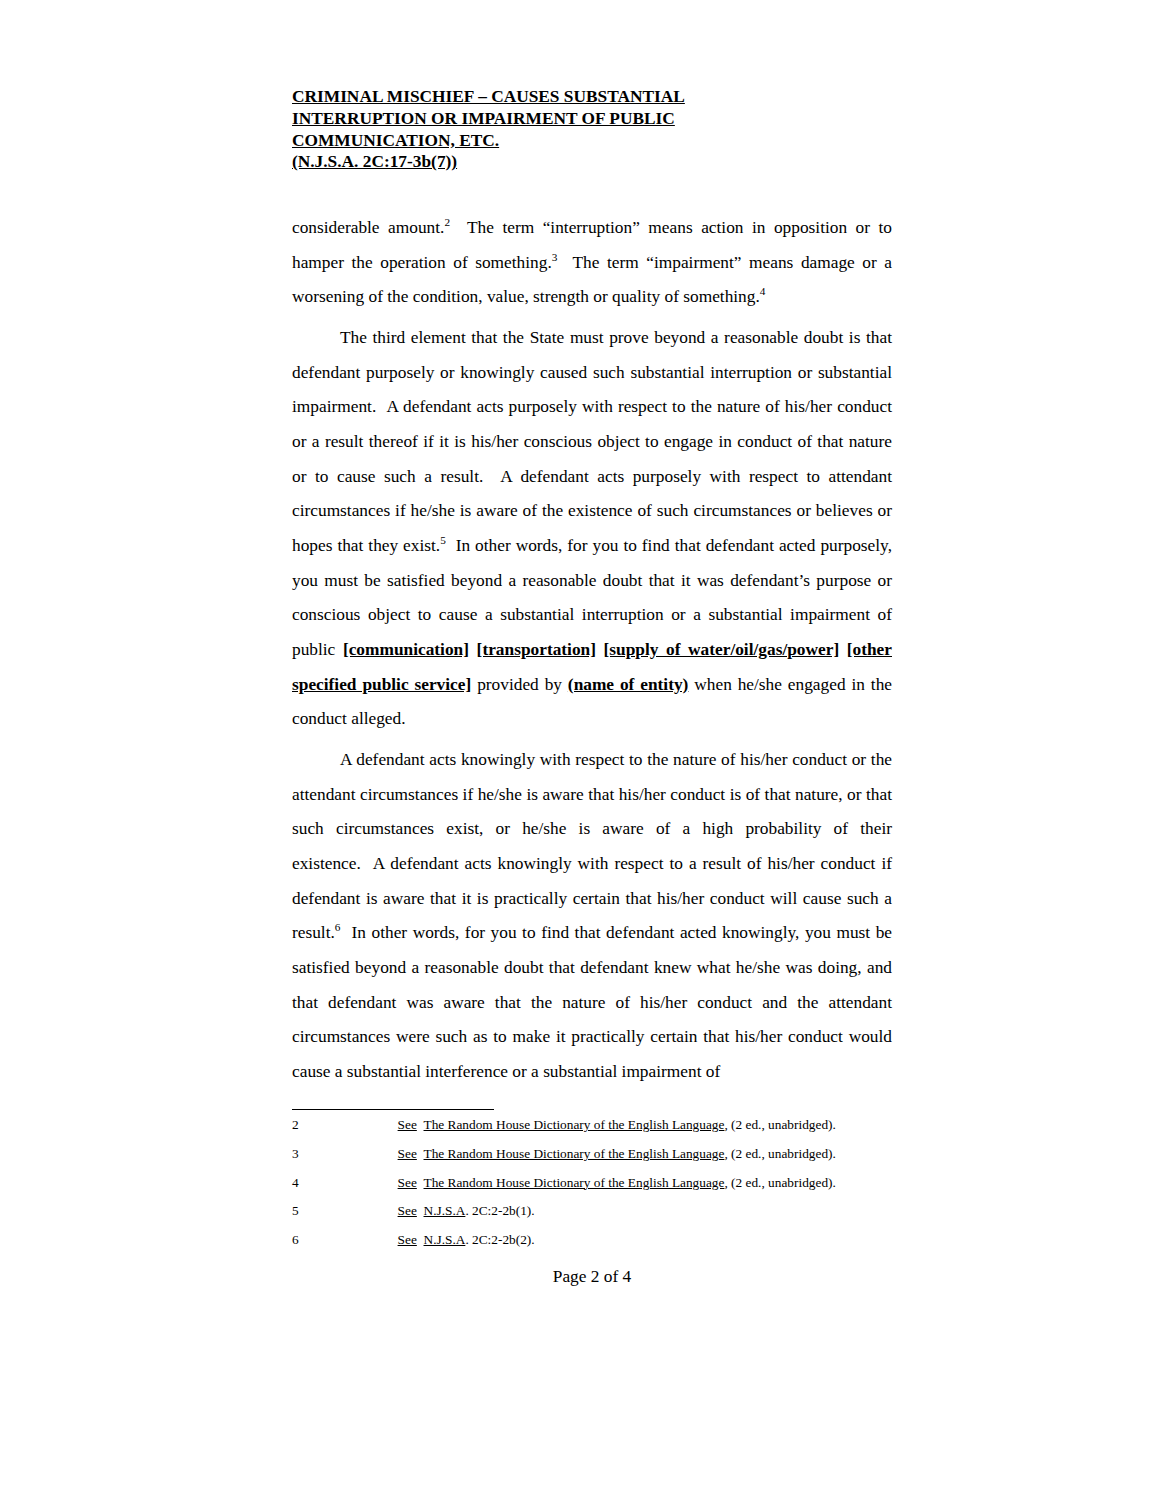CRIMINAL MISCHIEF – CAUSES SUBSTANTIAL
INTERRUPTION OR IMPAIRMENT OF PUBLIC
COMMUNICATION, ETC.
(N.J.S.A. 2C:17-3b(7))
considerable amount.2 The term “interruption” means action in opposition or to hamper the operation of something.3 The term “impairment” means damage or a worsening of the condition, value, strength or quality of something.4
The third element that the State must prove beyond a reasonable doubt is that defendant purposely or knowingly caused such substantial interruption or substantial impairment. A defendant acts purposely with respect to the nature of his/her conduct or a result thereof if it is his/her conscious object to engage in conduct of that nature or to cause such a result. A defendant acts purposely with respect to attendant circumstances if he/she is aware of the existence of such circumstances or believes or hopes that they exist.5 In other words, for you to find that defendant acted purposely, you must be satisfied beyond a reasonable doubt that it was defendant’s purpose or conscious object to cause a substantial interruption or a substantial impairment of public [communication] [transportation] [supply of water/oil/gas/power] [other specified public service] provided by (name of entity) when he/she engaged in the conduct alleged.
A defendant acts knowingly with respect to the nature of his/her conduct or the attendant circumstances if he/she is aware that his/her conduct is of that nature, or that such circumstances exist, or he/she is aware of a high probability of their existence. A defendant acts knowingly with respect to a result of his/her conduct if defendant is aware that it is practically certain that his/her conduct will cause such a result.6 In other words, for you to find that defendant acted knowingly, you must be satisfied beyond a reasonable doubt that defendant knew what he/she was doing, and that defendant was aware that the nature of his/her conduct and the attendant circumstances were such as to make it practically certain that his/her conduct would cause a substantial interference or a substantial impairment of
2
See The Random House Dictionary of the English Language, (2 ed., unabridged).
3
See The Random House Dictionary of the English Language, (2 ed., unabridged).
4
See The Random House Dictionary of the English Language, (2 ed., unabridged).
5
See N.J.S.A. 2C:2-2b(1).
6
See N.J.S.A. 2C:2-2b(2).
Page 2 of 4